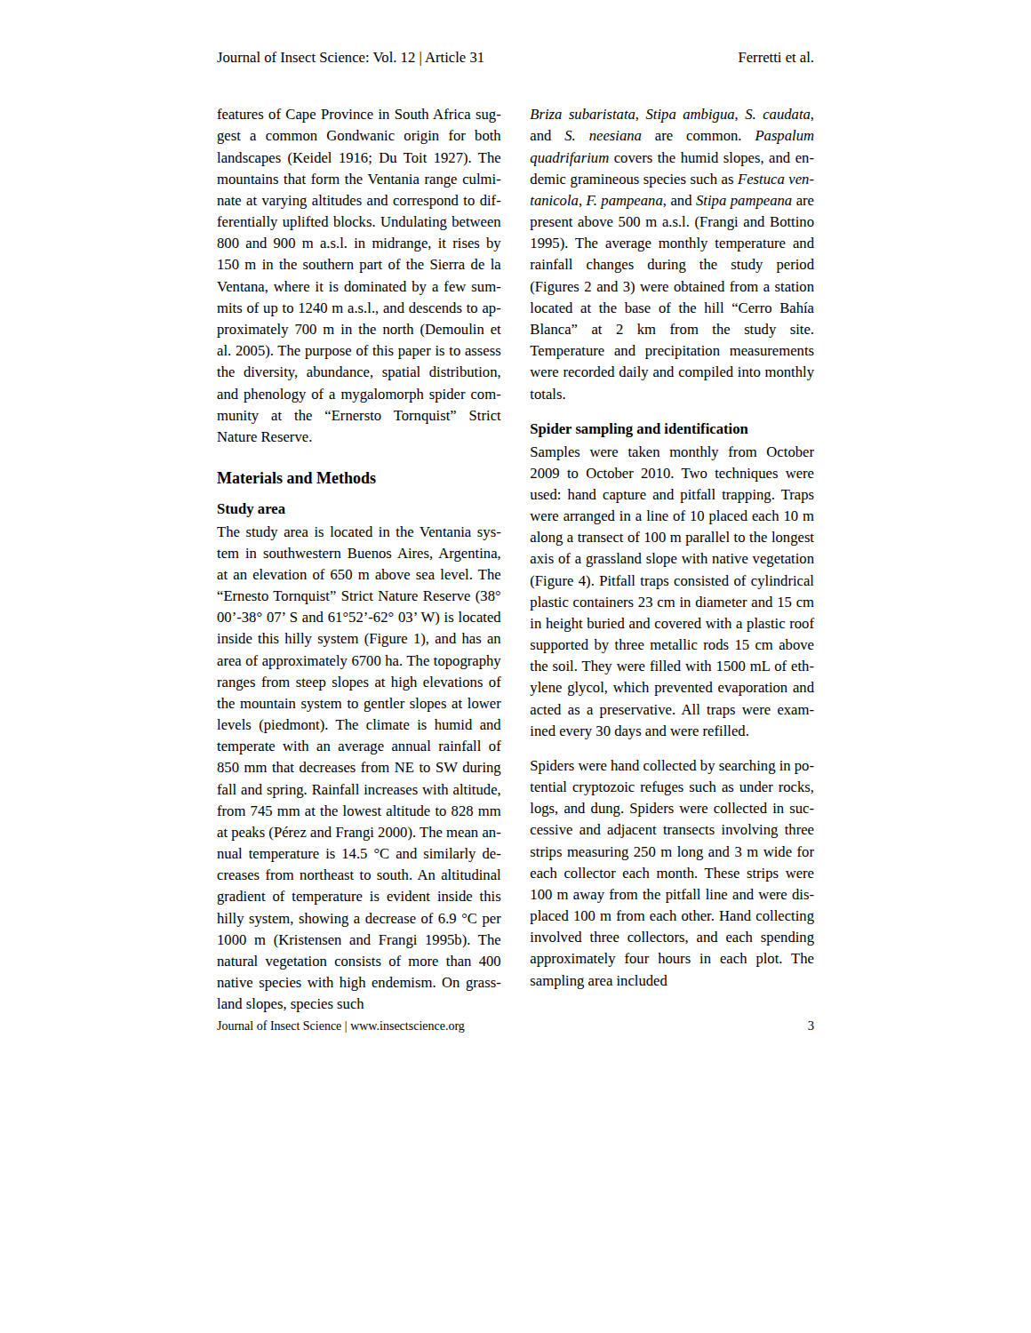Journal of Insect Science: Vol. 12 | Article 31
Ferretti et al.
features of Cape Province in South Africa suggest a common Gondwanic origin for both landscapes (Keidel 1916; Du Toit 1927). The mountains that form the Ventania range culminate at varying altitudes and correspond to differentially uplifted blocks. Undulating between 800 and 900 m a.s.l. in midrange, it rises by 150 m in the southern part of the Sierra de la Ventana, where it is dominated by a few summits of up to 1240 m a.s.l., and descends to approximately 700 m in the north (Demoulin et al. 2005). The purpose of this paper is to assess the diversity, abundance, spatial distribution, and phenology of a mygalomorph spider community at the “Ernersto Tornquist” Strict Nature Reserve.
Materials and Methods
Study area
The study area is located in the Ventania system in southwestern Buenos Aires, Argentina, at an elevation of 650 m above sea level. The “Ernesto Tornquist” Strict Nature Reserve (38° 00’-38° 07’ S and 61°52’-62° 03’ W) is located inside this hilly system (Figure 1), and has an area of approximately 6700 ha. The topography ranges from steep slopes at high elevations of the mountain system to gentler slopes at lower levels (piedmont). The climate is humid and temperate with an average annual rainfall of 850 mm that decreases from NE to SW during fall and spring. Rainfall increases with altitude, from 745 mm at the lowest altitude to 828 mm at peaks (Pérez and Frangi 2000). The mean annual temperature is 14.5 °C and similarly decreases from northeast to south. An altitudinal gradient of temperature is evident inside this hilly system, showing a decrease of 6.9 °C per 1000 m (Kristensen and Frangi 1995b). The natural vegetation consists of more than 400 native species with high endemism. On grassland slopes, species such
Briza subaristata, Stipa ambigua, S. caudata, and S. neesiana are common. Paspalum quadrifarium covers the humid slopes, and endemic gramineous species such as Festuca ventanicola, F. pampeana, and Stipa pampeana are present above 500 m a.s.l. (Frangi and Bottino 1995). The average monthly temperature and rainfall changes during the study period (Figures 2 and 3) were obtained from a station located at the base of the hill “Cerro Bahía Blanca” at 2 km from the study site. Temperature and precipitation measurements were recorded daily and compiled into monthly totals.
Spider sampling and identification
Samples were taken monthly from October 2009 to October 2010. Two techniques were used: hand capture and pitfall trapping. Traps were arranged in a line of 10 placed each 10 m along a transect of 100 m parallel to the longest axis of a grassland slope with native vegetation (Figure 4). Pitfall traps consisted of cylindrical plastic containers 23 cm in diameter and 15 cm in height buried and covered with a plastic roof supported by three metallic rods 15 cm above the soil. They were filled with 1500 mL of ethylene glycol, which prevented evaporation and acted as a preservative. All traps were examined every 30 days and were refilled.
Spiders were hand collected by searching in potential cryptozoic refuges such as under rocks, logs, and dung. Spiders were collected in successive and adjacent transects involving three strips measuring 250 m long and 3 m wide for each collector each month. These strips were 100 m away from the pitfall line and were displaced 100 m from each other. Hand collecting involved three collectors, and each spending approximately four hours in each plot. The sampling area included
Journal of Insect Science | www.insectscience.org
3